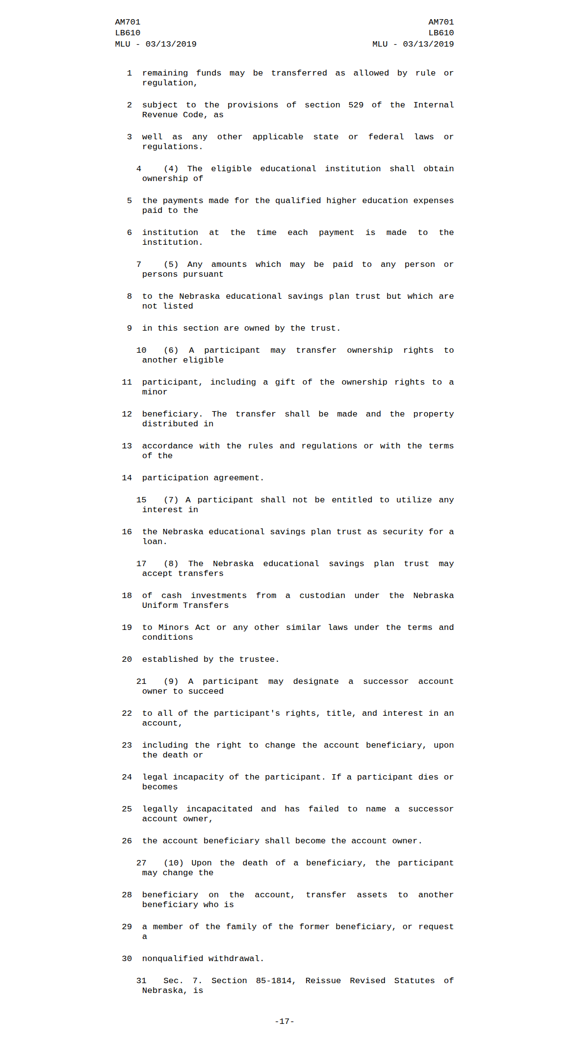AM701 LB610 MLU - 03/13/2019
AM701 LB610 MLU - 03/13/2019
remaining funds may be transferred as allowed by rule or regulation,
subject to the provisions of section 529 of the Internal Revenue Code, as
well as any other applicable state or federal laws or regulations.
(4) The eligible educational institution shall obtain ownership of
the payments made for the qualified higher education expenses paid to the
institution at the time each payment is made to the institution.
(5) Any amounts which may be paid to any person or persons pursuant
to the Nebraska educational savings plan trust but which are not listed
in this section are owned by the trust.
(6) A participant may transfer ownership rights to another eligible
participant, including a gift of the ownership rights to a minor
beneficiary. The transfer shall be made and the property distributed in
accordance with the rules and regulations or with the terms of the
participation agreement.
(7) A participant shall not be entitled to utilize any interest in
the Nebraska educational savings plan trust as security for a loan.
(8) The Nebraska educational savings plan trust may accept transfers
of cash investments from a custodian under the Nebraska Uniform Transfers
to Minors Act or any other similar laws under the terms and conditions
established by the trustee.
(9) A participant may designate a successor account owner to succeed
to all of the participant's rights, title, and interest in an account,
including the right to change the account beneficiary, upon the death or
legal incapacity of the participant. If a participant dies or becomes
legally incapacitated and has failed to name a successor account owner,
the account beneficiary shall become the account owner.
(10) Upon the death of a beneficiary, the participant may change the
beneficiary on the account, transfer assets to another beneficiary who is
a member of the family of the former beneficiary, or request a
nonqualified withdrawal.
Sec. 7. Section 85-1814, Reissue Revised Statutes of Nebraska, is
-17-